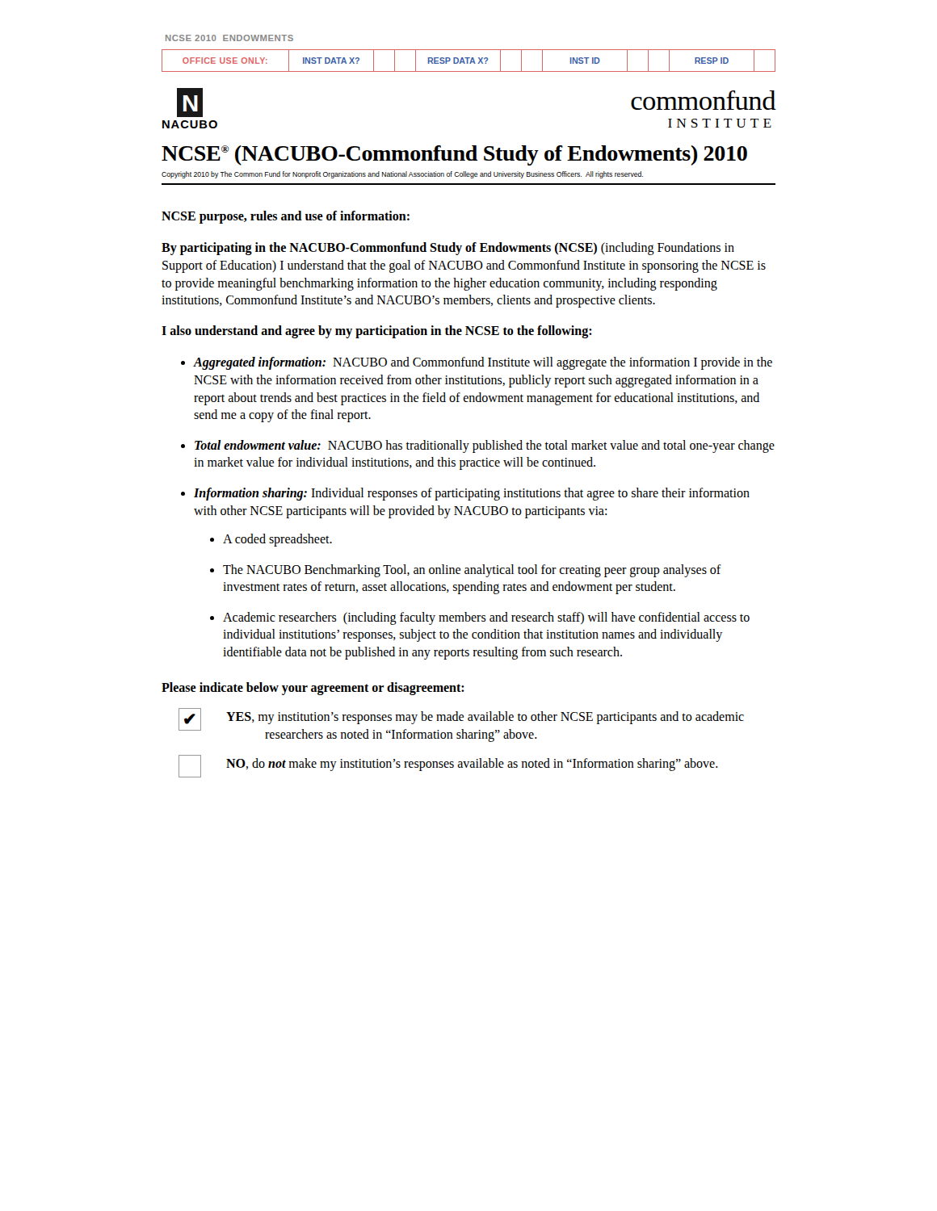NCSE 2010 ENDOWMENTS
| OFFICE USE ONLY: | INST DATA X? | | | RESP DATA X? | | | INST ID | | | RESP ID | |
N
NACUBO
commonfund
INSTITUTE
NCSE® (NACUBO-Commonfund Study of Endowments) 2010
Copyright 2010 by The Common Fund for Nonprofit Organizations and National Association of College and University Business Officers. All rights reserved.
NCSE purpose, rules and use of information:
By participating in the NACUBO-Commonfund Study of Endowments (NCSE) (including Foundations in Support of Education) I understand that the goal of NACUBO and Commonfund Institute in sponsoring the NCSE is to provide meaningful benchmarking information to the higher education community, including responding institutions, Commonfund Institute’s and NACUBO’s members, clients and prospective clients.
I also understand and agree by my participation in the NCSE to the following:
Aggregated information: NACUBO and Commonfund Institute will aggregate the information I provide in the NCSE with the information received from other institutions, publicly report such aggregated information in a report about trends and best practices in the field of endowment management for educational institutions, and send me a copy of the final report.
Total endowment value: NACUBO has traditionally published the total market value and total one-year change in market value for individual institutions, and this practice will be continued.
Information sharing: Individual responses of participating institutions that agree to share their information with other NCSE participants will be provided by NACUBO to participants via:
A coded spreadsheet.
The NACUBO Benchmarking Tool, an online analytical tool for creating peer group analyses of investment rates of return, asset allocations, spending rates and endowment per student.
Academic researchers (including faculty members and research staff) will have confidential access to individual institutions’ responses, subject to the condition that institution names and individually identifiable data not be published in any reports resulting from such research.
Please indicate below your agreement or disagreement:
| ✔ | YES , my institution’s responses may be made available to other NCSE participants and to academic researchers as noted in “Information sharing” above. |
| | NO , do not make my institution’s responses available as noted in “Information sharing” above. |